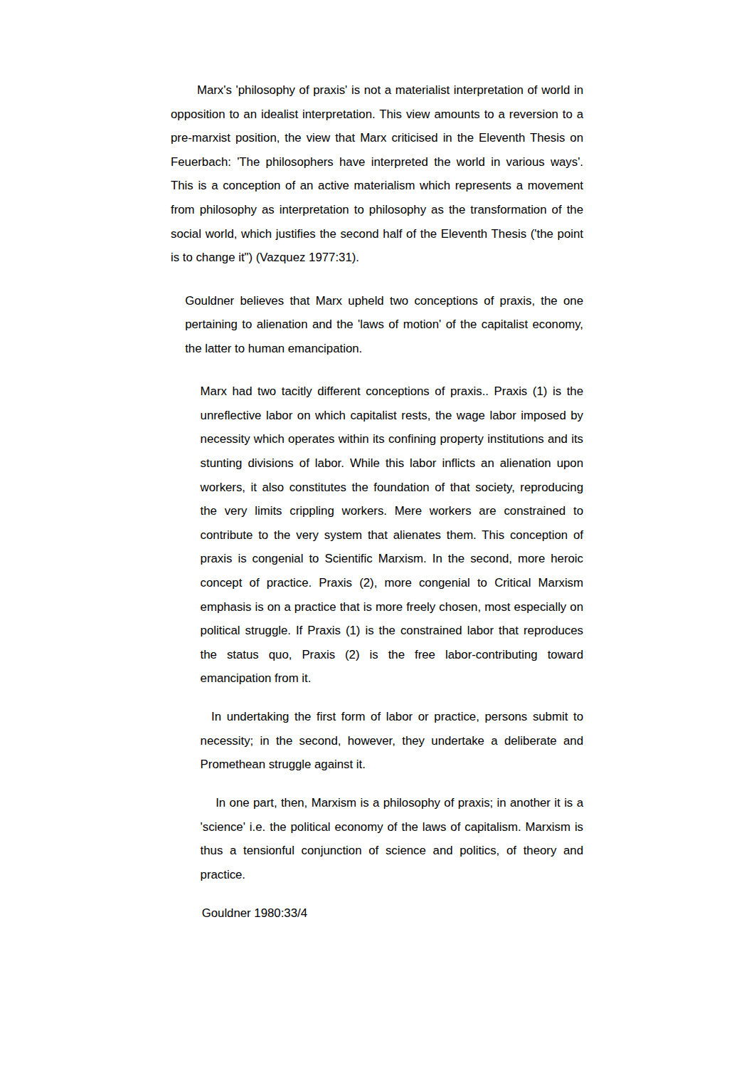Marx's 'philosophy of praxis' is not a materialist interpretation of world in opposition to an idealist interpretation. This view amounts to a reversion to a pre-marxist position, the view that Marx criticised in the Eleventh Thesis on Feuerbach: 'The philosophers have interpreted the world in various ways'. This is a conception of an active materialism which represents a movement from philosophy as interpretation to philosophy as the transformation of the social world, which justifies the second half of the Eleventh Thesis ('the point is to change it") (Vazquez 1977:31).
Gouldner believes that Marx upheld two conceptions of praxis, the one pertaining to alienation and the 'laws of motion' of the capitalist economy, the latter to human emancipation.
Marx had two tacitly different conceptions of praxis.. Praxis (1) is the unreflective labor on which capitalist rests, the wage labor imposed by necessity which operates within its confining property institutions and its stunting divisions of labor. While this labor inflicts an alienation upon workers, it also constitutes the foundation of that society, reproducing the very limits crippling workers. Mere workers are constrained to contribute to the very system that alienates them. This conception of praxis is congenial to Scientific Marxism. In the second, more heroic concept of practice. Praxis (2), more congenial to Critical Marxism emphasis is on a practice that is more freely chosen, most especially on political struggle. If Praxis (1) is the constrained labor that reproduces the status quo, Praxis (2) is the free labor-contributing toward emancipation from it.
In undertaking the first form of labor or practice, persons submit to necessity; in the second, however, they undertake a deliberate and Promethean struggle against it.
In one part, then, Marxism is a philosophy of praxis; in another it is a 'science' i.e. the political economy of the laws of capitalism. Marxism is thus a tensionful conjunction of science and politics, of theory and practice.
Gouldner 1980:33/4